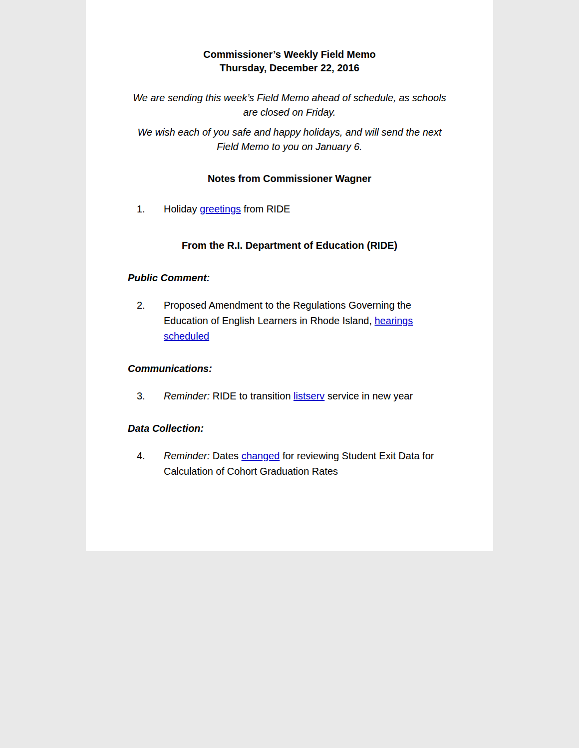Commissioner’s Weekly Field Memo Thursday, December 22, 2016
We are sending this week’s Field Memo ahead of schedule, as schools are closed on Friday.
We wish each of you safe and happy holidays, and will send the next Field Memo to you on January 6.
Notes from Commissioner Wagner
1. Holiday greetings from RIDE
From the R.I. Department of Education (RIDE)
Public Comment:
2. Proposed Amendment to the Regulations Governing the Education of English Learners in Rhode Island, hearings scheduled
Communications:
3. Reminder: RIDE to transition listserv service in new year
Data Collection:
4. Reminder: Dates changed for reviewing Student Exit Data for Calculation of Cohort Graduation Rates